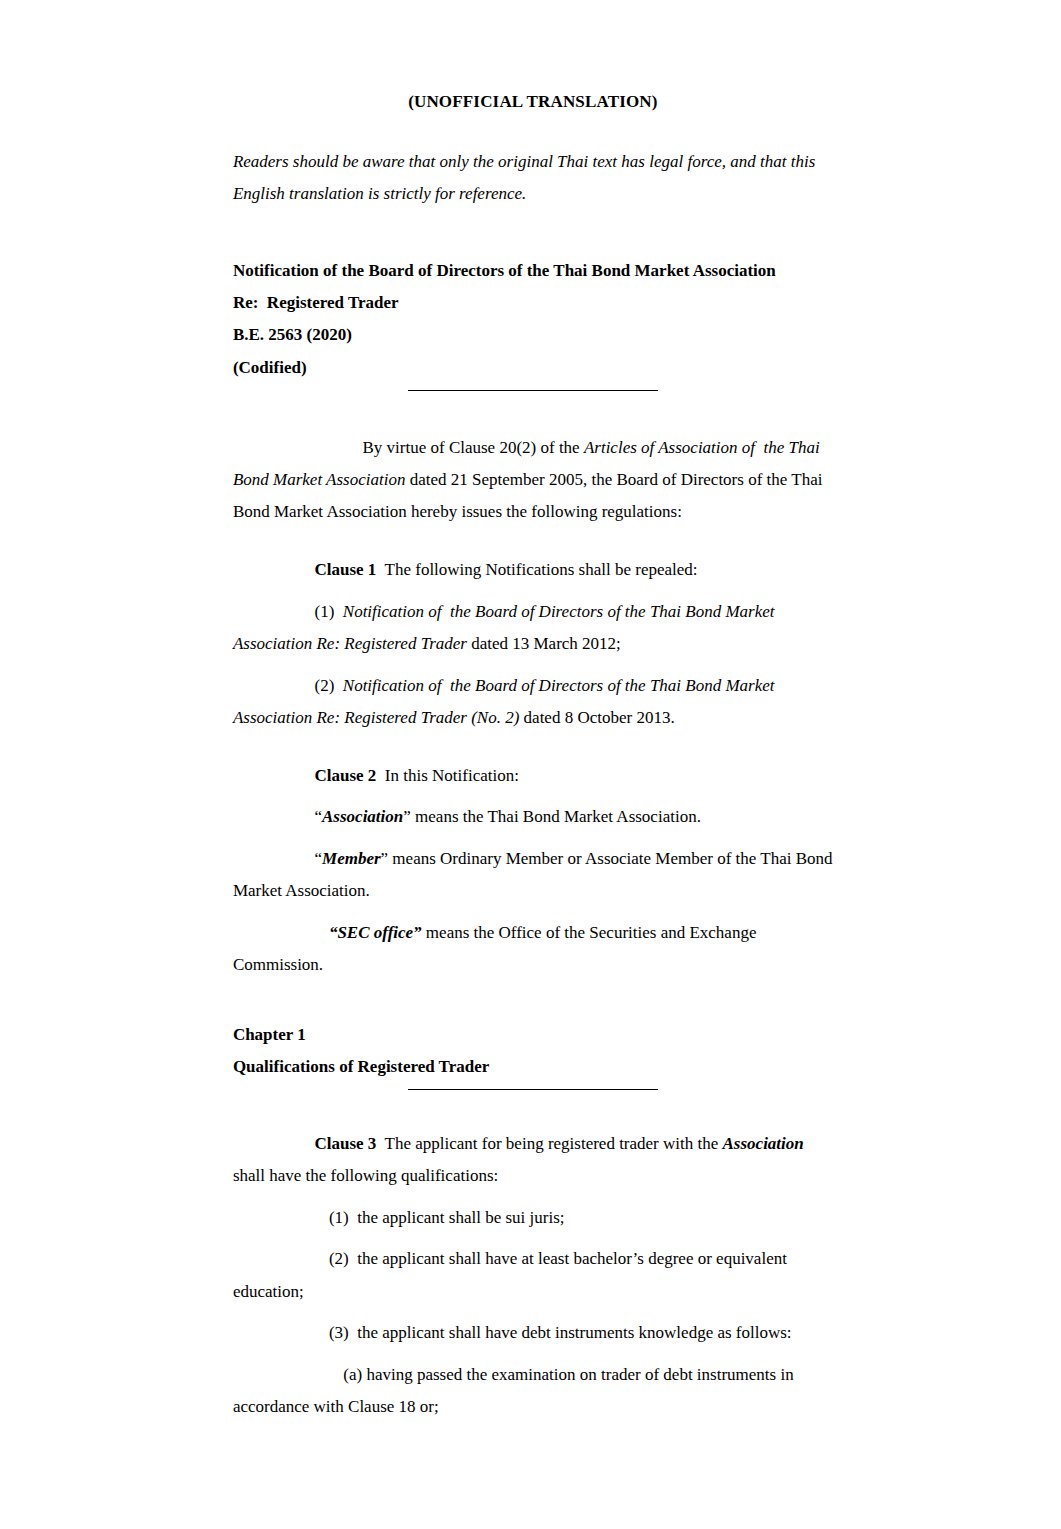(UNOFFICIAL TRANSLATION)
Readers should be aware that only the original Thai text has legal force, and that this English translation is strictly for reference.
Notification of the Board of Directors of the Thai Bond Market Association
Re: Registered Trader
B.E. 2563 (2020)
(Codified)
By virtue of Clause 20(2) of the Articles of Association of the Thai Bond Market Association dated 21 September 2005, the Board of Directors of the Thai Bond Market Association hereby issues the following regulations:
Clause 1 The following Notifications shall be repealed:
(1) Notification of the Board of Directors of the Thai Bond Market Association Re: Registered Trader dated 13 March 2012;
(2) Notification of the Board of Directors of the Thai Bond Market Association Re: Registered Trader (No. 2) dated 8 October 2013.
Clause 2 In this Notification:
“Association” means the Thai Bond Market Association.
“Member” means Ordinary Member or Associate Member of the Thai Bond Market Association.
“SEC office” means the Office of the Securities and Exchange Commission.
Chapter 1
Qualifications of Registered Trader
Clause 3 The applicant for being registered trader with the Association shall have the following qualifications:
(1) the applicant shall be sui juris;
(2) the applicant shall have at least bachelor’s degree or equivalent education;
(3) the applicant shall have debt instruments knowledge as follows:
(a) having passed the examination on trader of debt instruments in accordance with Clause 18 or;